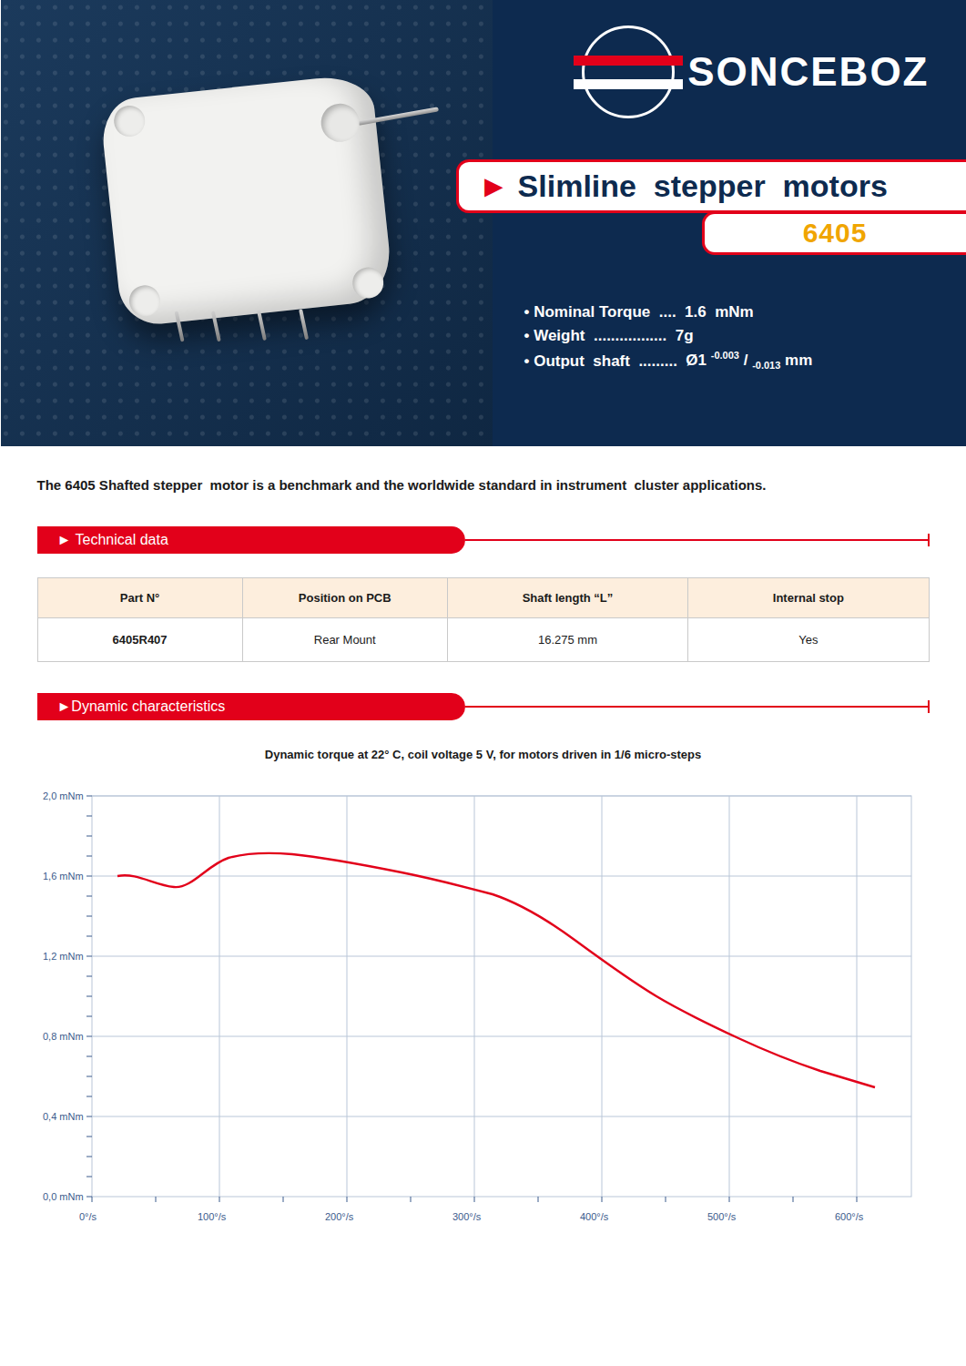SONCEBOZ
► Slimline stepper motors
6405
• Nominal Torque .... 1.6 mNm
• Weight ................. 7g
• Output shaft ......... Ø1 -0.003 / -0.013 mm
The 6405 Shafted stepper motor is a benchmark and the worldwide standard in instrument cluster applications.
► Technical data
| Part N° | Position on PCB | Shaft length “L” | Internal stop |
| --- | --- | --- | --- |
| 6405R407 | Rear Mount | 16.275 mm | Yes |
►Dynamic characteristics
Dynamic torque at 22° C, coil voltage 5 V, for motors driven in 1/6 micro-steps
2,0 mNm 1,6 mNm 1,2 mNm 0,8 mNm 0,4 mNm 0,0 mNm 0°/s 100°/s 200°/s 300°/s 400°/s 500°/s 600°/s